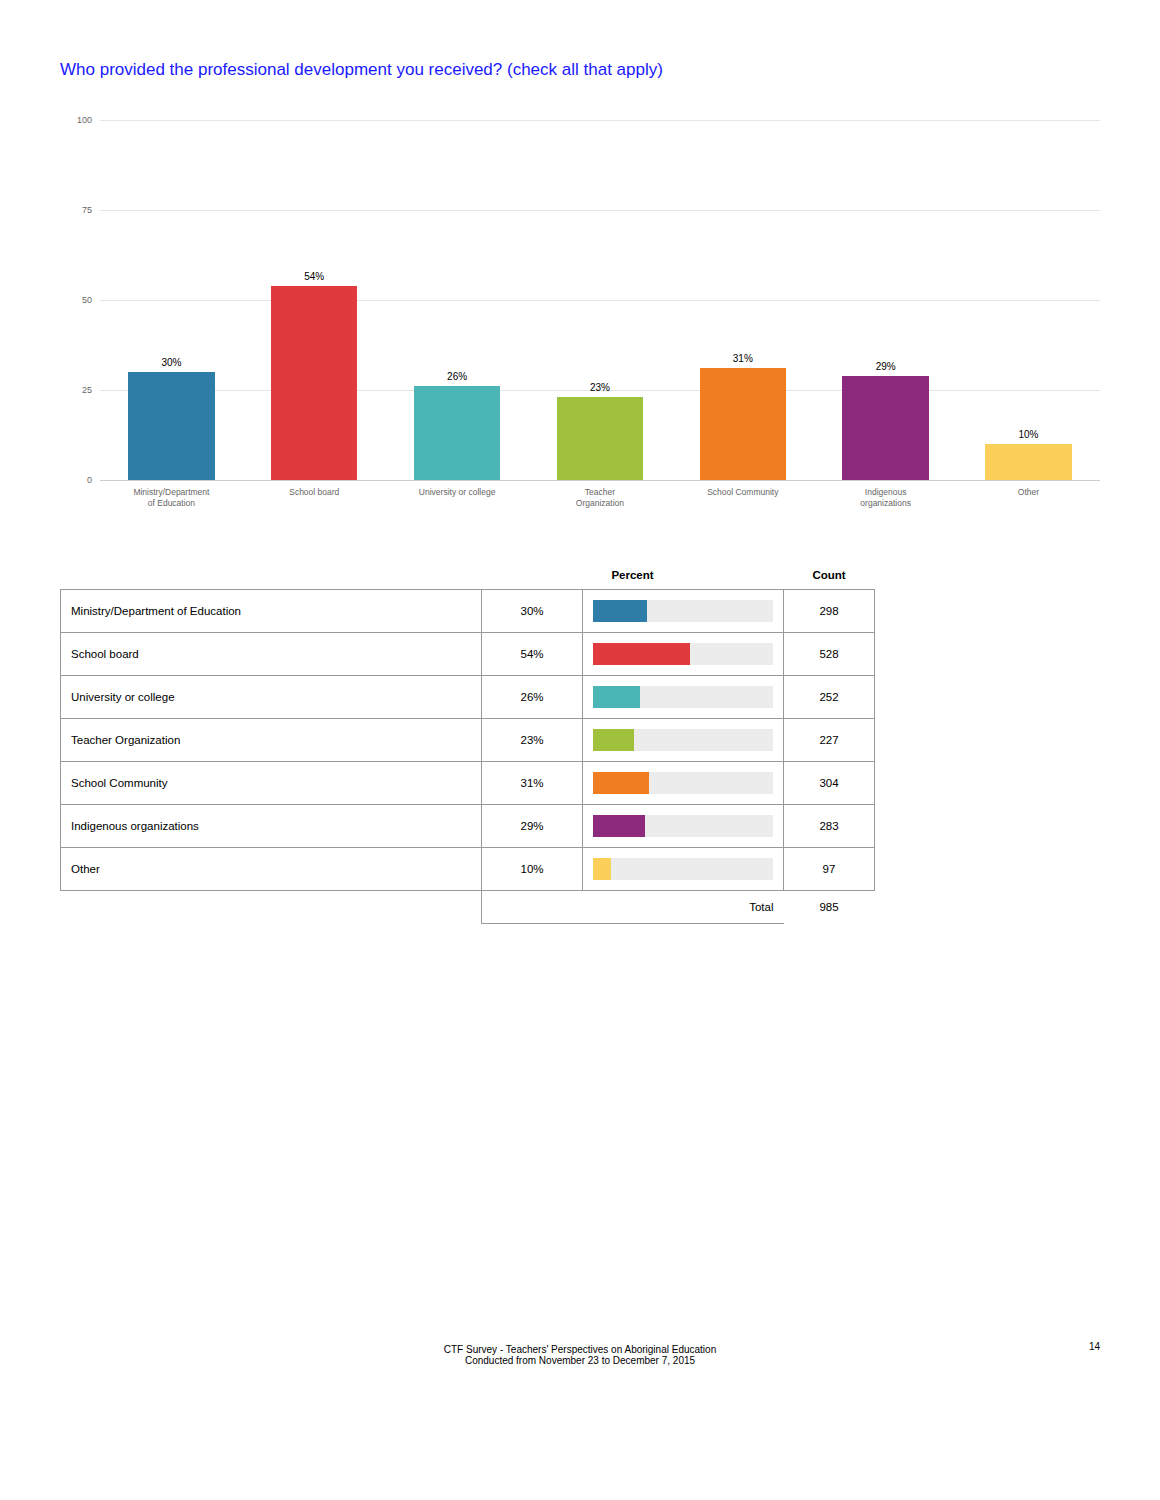Who provided the professional development you received? (check all that apply)
100 75 50 25 0
30%
54%
26%
23%
31%
29%
10%
Ministry/Department
of Education
School board
University or college
Teacher
Organization
School Community
Indigenous
organizations
Other
| | Percent | Count |
| --- | --- | --- |
| Ministry/Department of Education | 30% | | 298 |
| School board | 54% | | 528 |
| University or college | 26% | | 252 |
| Teacher Organization | 23% | | 227 |
| School Community | 31% | | 304 |
| Indigenous organizations | 29% | | 283 |
| Other | 10% | | 97 |
| | Total | 985 |
CTF Survey - Teachers' Perspectives on Aboriginal Education
Conducted from November 23 to December 7, 2015 14